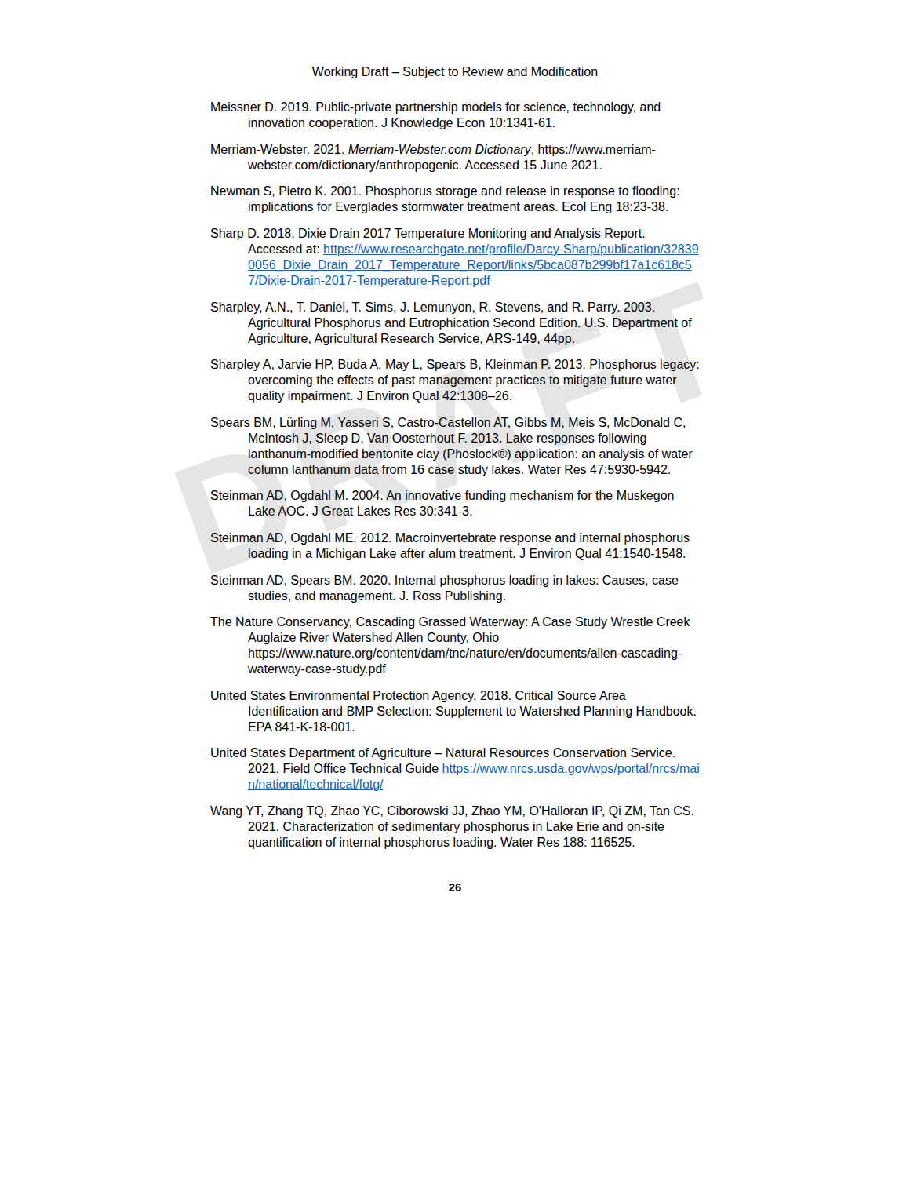DRAFT
Working Draft – Subject to Review and Modification
Meissner D. 2019. Public-private partnership models for science, technology, and innovation cooperation. J Knowledge Econ 10:1341-61.
Merriam-Webster. 2021. Merriam-Webster.com Dictionary, https://www.merriam-webster.com/dictionary/anthropogenic. Accessed 15 June 2021.
Newman S, Pietro K. 2001. Phosphorus storage and release in response to flooding: implications for Everglades stormwater treatment areas. Ecol Eng 18:23-38.
Sharp D. 2018. Dixie Drain 2017 Temperature Monitoring and Analysis Report. Accessed at: https://www.researchgate.net/profile/Darcy-Sharp/publication/328390056_Dixie_Drain_2017_Temperature_Report/links/5bca087b299bf17a1c618c57/Dixie-Drain-2017-Temperature-Report.pdf
Sharpley, A.N., T. Daniel, T. Sims, J. Lemunyon, R. Stevens, and R. Parry. 2003. Agricultural Phosphorus and Eutrophication Second Edition. U.S. Department of Agriculture, Agricultural Research Service, ARS-149, 44pp.
Sharpley A, Jarvie HP, Buda A, May L, Spears B, Kleinman P. 2013. Phosphorus legacy: overcoming the effects of past management practices to mitigate future water quality impairment. J Environ Qual 42:1308–26.
Spears BM, Lürling M, Yasseri S, Castro-Castellon AT, Gibbs M, Meis S, McDonald C, McIntosh J, Sleep D, Van Oosterhout F. 2013. Lake responses following lanthanum-modified bentonite clay (Phoslock®) application: an analysis of water column lanthanum data from 16 case study lakes. Water Res 47:5930-5942.
Steinman AD, Ogdahl M. 2004. An innovative funding mechanism for the Muskegon Lake AOC. J Great Lakes Res 30:341-3.
Steinman AD, Ogdahl ME. 2012. Macroinvertebrate response and internal phosphorus loading in a Michigan Lake after alum treatment. J Environ Qual 41:1540-1548.
Steinman AD, Spears BM. 2020. Internal phosphorus loading in lakes: Causes, case studies, and management. J. Ross Publishing.
The Nature Conservancy, Cascading Grassed Waterway: A Case Study Wrestle Creek Auglaize River Watershed Allen County, Ohio https://www.nature.org/content/dam/tnc/nature/en/documents/allen-cascading-waterway-case-study.pdf
United States Environmental Protection Agency. 2018. Critical Source Area Identification and BMP Selection: Supplement to Watershed Planning Handbook. EPA 841-K-18-001.
United States Department of Agriculture – Natural Resources Conservation Service. 2021. Field Office Technical Guide https://www.nrcs.usda.gov/wps/portal/nrcs/main/national/technical/fotg/
Wang YT, Zhang TQ, Zhao YC, Ciborowski JJ, Zhao YM, O'Halloran IP, Qi ZM, Tan CS. 2021. Characterization of sedimentary phosphorus in Lake Erie and on-site quantification of internal phosphorus loading. Water Res 188: 116525.
26